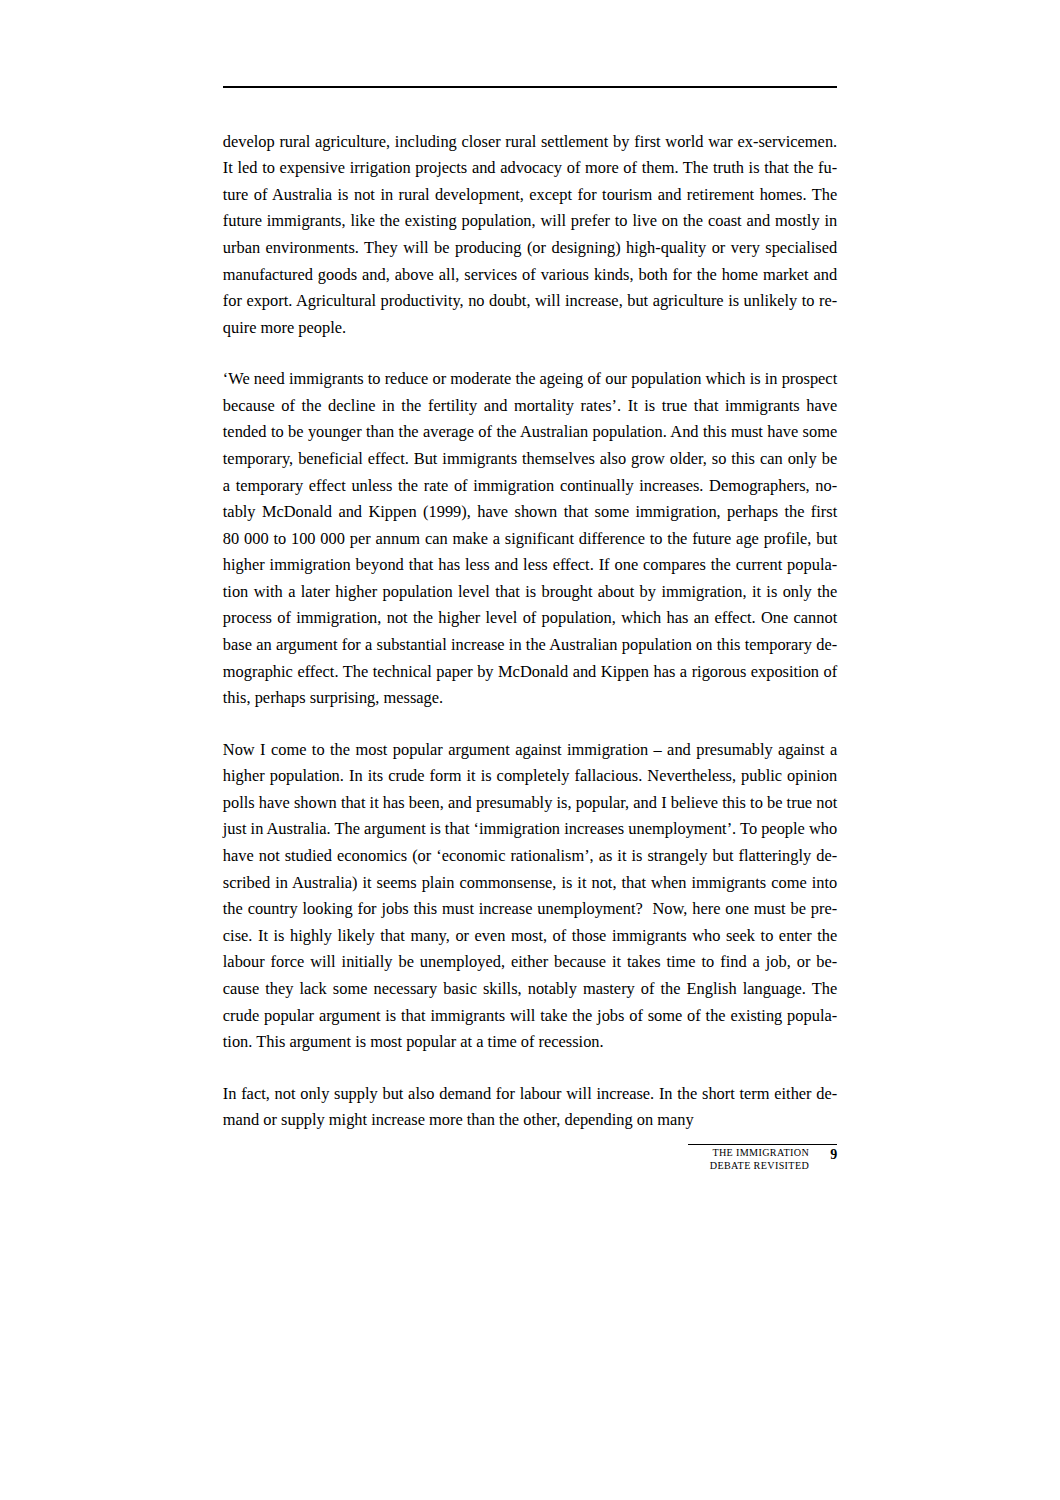develop rural agriculture, including closer rural settlement by first world war ex-servicemen. It led to expensive irrigation projects and advocacy of more of them. The truth is that the future of Australia is not in rural development, except for tourism and retirement homes. The future immigrants, like the existing population, will prefer to live on the coast and mostly in urban environments. They will be producing (or designing) high-quality or very specialised manufactured goods and, above all, services of various kinds, both for the home market and for export. Agricultural productivity, no doubt, will increase, but agriculture is unlikely to require more people.
‘We need immigrants to reduce or moderate the ageing of our population which is in prospect because of the decline in the fertility and mortality rates’. It is true that immigrants have tended to be younger than the average of the Australian population. And this must have some temporary, beneficial effect. But immigrants themselves also grow older, so this can only be a temporary effect unless the rate of immigration continually increases. Demographers, notably McDonald and Kippen (1999), have shown that some immigration, perhaps the first 80 000 to 100 000 per annum can make a significant difference to the future age profile, but higher immigration beyond that has less and less effect. If one compares the current population with a later higher population level that is brought about by immigration, it is only the process of immigration, not the higher level of population, which has an effect. One cannot base an argument for a substantial increase in the Australian population on this temporary demographic effect. The technical paper by McDonald and Kippen has a rigorous exposition of this, perhaps surprising, message.
Now I come to the most popular argument against immigration – and presumably against a higher population. In its crude form it is completely fallacious. Nevertheless, public opinion polls have shown that it has been, and presumably is, popular, and I believe this to be true not just in Australia. The argument is that ‘immigration increases unemployment’. To people who have not studied economics (or ‘economic rationalism’, as it is strangely but flatteringly described in Australia) it seems plain commonsense, is it not, that when immigrants come into the country looking for jobs this must increase unemployment? Now, here one must be precise. It is highly likely that many, or even most, of those immigrants who seek to enter the labour force will initially be unemployed, either because it takes time to find a job, or because they lack some necessary basic skills, notably mastery of the English language. The crude popular argument is that immigrants will take the jobs of some of the existing population. This argument is most popular at a time of recession.
In fact, not only supply but also demand for labour will increase. In the short term either demand or supply might increase more than the other, depending on many
THE IMMIGRATION
DEBATE REVISITED 9